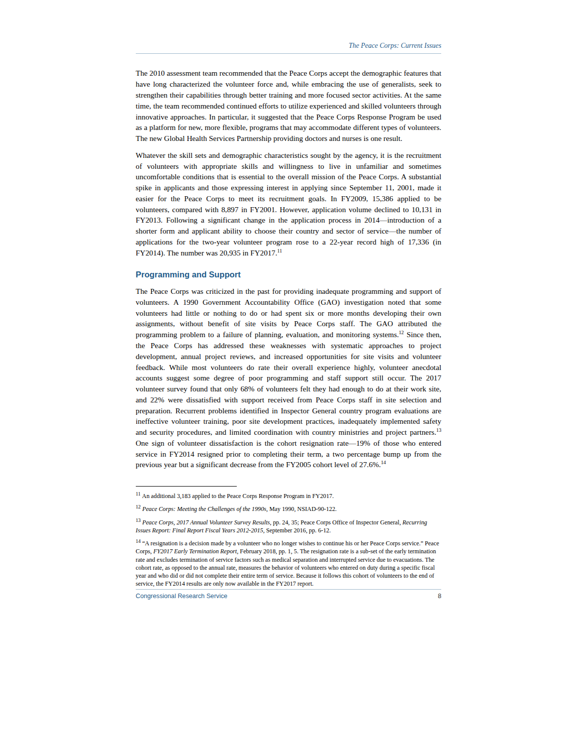The Peace Corps: Current Issues
The 2010 assessment team recommended that the Peace Corps accept the demographic features that have long characterized the volunteer force and, while embracing the use of generalists, seek to strengthen their capabilities through better training and more focused sector activities. At the same time, the team recommended continued efforts to utilize experienced and skilled volunteers through innovative approaches. In particular, it suggested that the Peace Corps Response Program be used as a platform for new, more flexible, programs that may accommodate different types of volunteers. The new Global Health Services Partnership providing doctors and nurses is one result.
Whatever the skill sets and demographic characteristics sought by the agency, it is the recruitment of volunteers with appropriate skills and willingness to live in unfamiliar and sometimes uncomfortable conditions that is essential to the overall mission of the Peace Corps. A substantial spike in applicants and those expressing interest in applying since September 11, 2001, made it easier for the Peace Corps to meet its recruitment goals. In FY2009, 15,386 applied to be volunteers, compared with 8,897 in FY2001. However, application volume declined to 10,131 in FY2013. Following a significant change in the application process in 2014—introduction of a shorter form and applicant ability to choose their country and sector of service—the number of applications for the two-year volunteer program rose to a 22-year record high of 17,336 (in FY2014). The number was 20,935 in FY2017.11
Programming and Support
The Peace Corps was criticized in the past for providing inadequate programming and support of volunteers. A 1990 Government Accountability Office (GAO) investigation noted that some volunteers had little or nothing to do or had spent six or more months developing their own assignments, without benefit of site visits by Peace Corps staff. The GAO attributed the programming problem to a failure of planning, evaluation, and monitoring systems.12 Since then, the Peace Corps has addressed these weaknesses with systematic approaches to project development, annual project reviews, and increased opportunities for site visits and volunteer feedback. While most volunteers do rate their overall experience highly, volunteer anecdotal accounts suggest some degree of poor programming and staff support still occur. The 2017 volunteer survey found that only 68% of volunteers felt they had enough to do at their work site, and 22% were dissatisfied with support received from Peace Corps staff in site selection and preparation. Recurrent problems identified in Inspector General country program evaluations are ineffective volunteer training, poor site development practices, inadequately implemented safety and security procedures, and limited coordination with country ministries and project partners.13 One sign of volunteer dissatisfaction is the cohort resignation rate—19% of those who entered service in FY2014 resigned prior to completing their term, a two percentage bump up from the previous year but a significant decrease from the FY2005 cohort level of 27.6%.14
11 An additional 3,183 applied to the Peace Corps Response Program in FY2017.
12 Peace Corps: Meeting the Challenges of the 1990s, May 1990, NSIAD-90-122.
13 Peace Corps, 2017 Annual Volunteer Survey Results, pp. 24, 35; Peace Corps Office of Inspector General, Recurring Issues Report: Final Report Fiscal Years 2012-2015, September 2016, pp. 6-12.
14“A resignation is a decision made by a volunteer who no longer wishes to continue his or her Peace Corps service.” Peace Corps, FY2017 Early Termination Report, February 2018, pp. 1, 5. The resignation rate is a sub-set of the early termination rate and excludes termination of service factors such as medical separation and interrupted service due to evacuations. The cohort rate, as opposed to the annual rate, measures the behavior of volunteers who entered on duty during a specific fiscal year and who did or did not complete their entire term of service. Because it follows this cohort of volunteers to the end of service, the FY2014 results are only now available in the FY2017 report.
Congressional Research Service
8